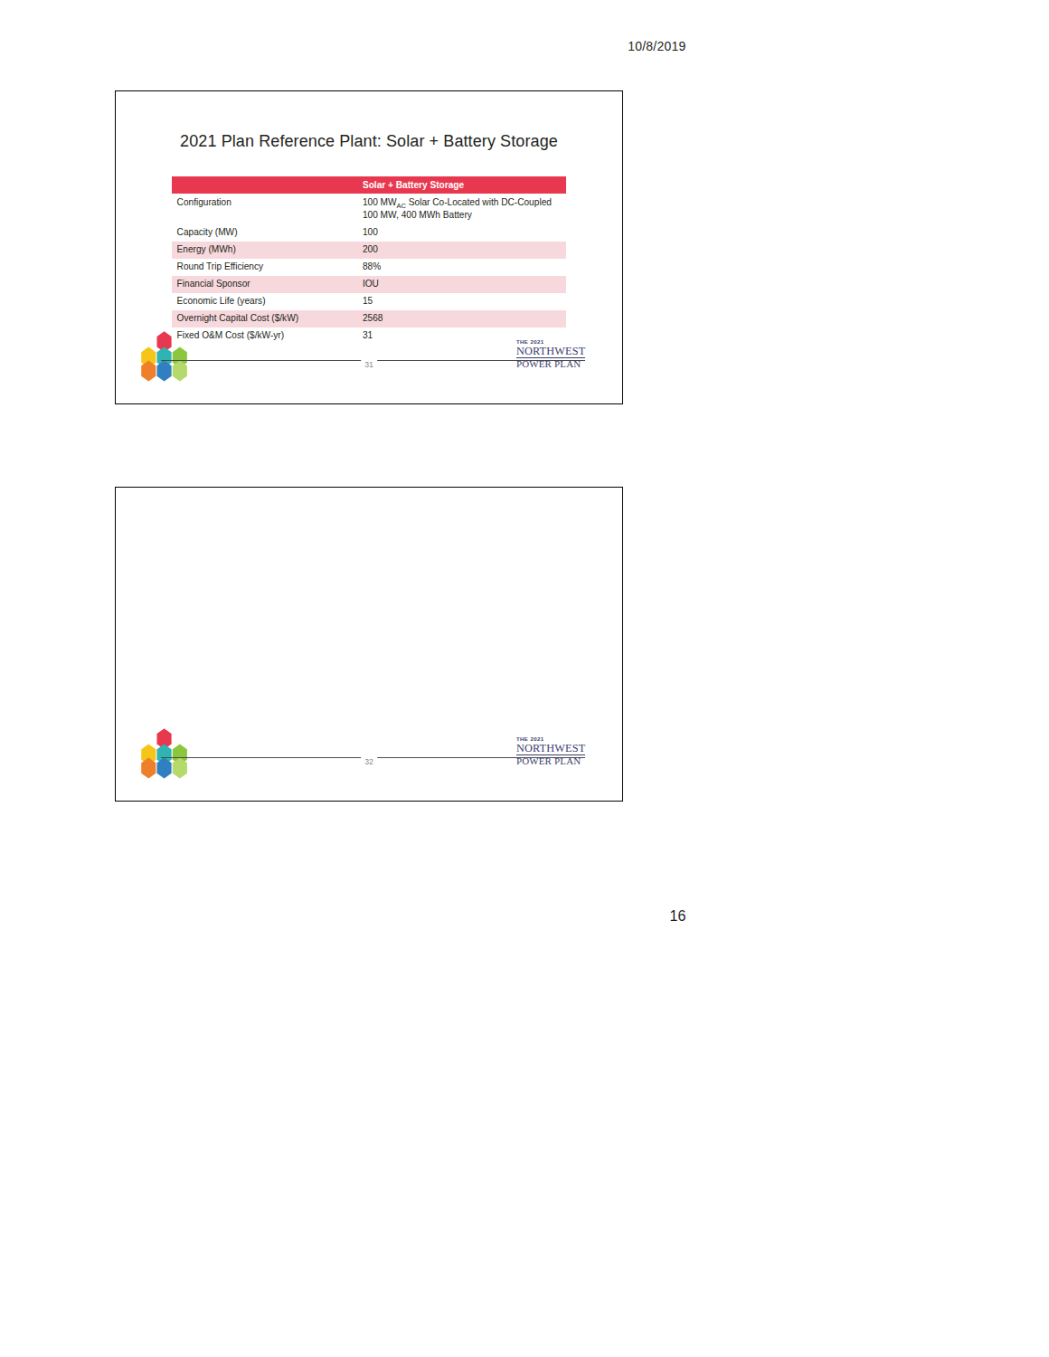10/8/2019
2021 Plan Reference Plant: Solar + Battery Storage
| | Solar + Battery Storage |
| --- | --- |
| Configuration | 100 MW AC Solar Co-Located with DC-Coupled 100 MW, 400 MWh Battery |
| Capacity (MW) | 100 |
| Energy (MWh) | 200 |
| Round Trip Efficiency | 88% |
| Financial Sponsor | IOU |
| Economic Life (years) | 15 |
| Overnight Capital Cost ($/kW) | 2568 |
| Fixed O&M Cost ($/kW-yr) | 31 |
31
THE 2021
NORTHWEST
POWER PLAN
32
THE 2021
NORTHWEST
POWER PLAN
16